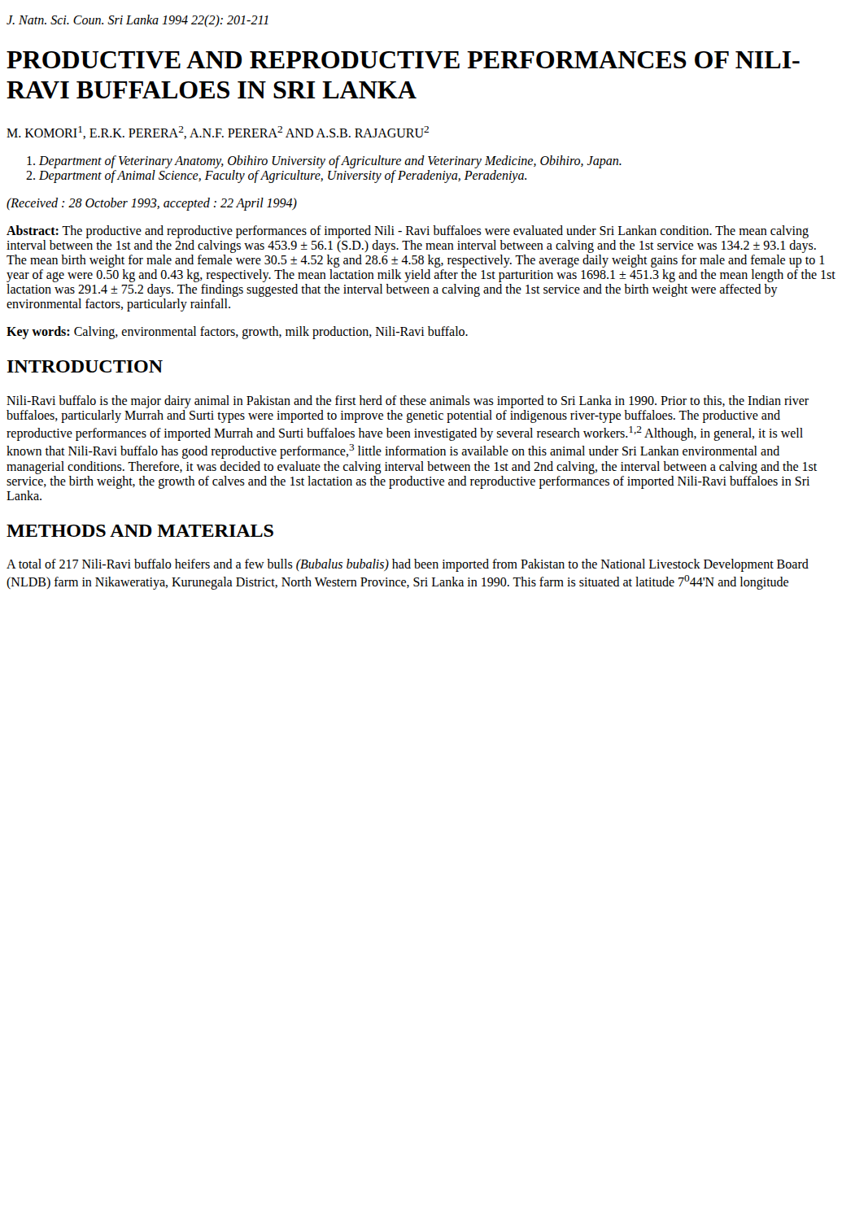J. Natn. Sci. Coun. Sri Lanka 1994 22(2): 201-211
PRODUCTIVE AND REPRODUCTIVE PERFORMANCES OF NILI-RAVI BUFFALOES IN SRI LANKA
M. KOMORI1, E.R.K. PERERA2, A.N.F. PERERA2 AND A.S.B. RAJAGURU2
Department of Veterinary Anatomy, Obihiro University of Agriculture and Veterinary Medicine, Obihiro, Japan.
Department of Animal Science, Faculty of Agriculture, University of Peradeniya, Peradeniya.
(Received : 28 October 1993, accepted : 22 April 1994)
Abstract: The productive and reproductive performances of imported Nili - Ravi buffaloes were evaluated under Sri Lankan condition. The mean calving interval between the 1st and the 2nd calvings was 453.9 ± 56.1 (S.D.) days. The mean interval between a calving and the 1st service was 134.2 ± 93.1 days. The mean birth weight for male and female were 30.5 ± 4.52 kg and 28.6 ± 4.58 kg, respectively. The average daily weight gains for male and female up to 1 year of age were 0.50 kg and 0.43 kg, respectively. The mean lactation milk yield after the 1st parturition was 1698.1 ± 451.3 kg and the mean length of the 1st lactation was 291.4 ± 75.2 days. The findings suggested that the interval between a calving and the 1st service and the birth weight were affected by environmental factors, particularly rainfall.
Key words: Calving, environmental factors, growth, milk production, Nili-Ravi buffalo.
INTRODUCTION
Nili-Ravi buffalo is the major dairy animal in Pakistan and the first herd of these animals was imported to Sri Lanka in 1990. Prior to this, the Indian river buffaloes, particularly Murrah and Surti types were imported to improve the genetic potential of indigenous river-type buffaloes. The productive and reproductive performances of imported Murrah and Surti buffaloes have been investigated by several research workers.1,2 Although, in general, it is well known that Nili-Ravi buffalo has good reproductive performance,3 little information is available on this animal under Sri Lankan environmental and managerial conditions. Therefore, it was decided to evaluate the calving interval between the 1st and 2nd calving, the interval between a calving and the 1st service, the birth weight, the growth of calves and the 1st lactation as the productive and reproductive performances of imported Nili-Ravi buffaloes in Sri Lanka.
METHODS AND MATERIALS
A total of 217 Nili-Ravi buffalo heifers and a few bulls (Bubalus bubalis) had been imported from Pakistan to the National Livestock Development Board (NLDB) farm in Nikaweratiya, Kurunegala District, North Western Province, Sri Lanka in 1990. This farm is situated at latitude 7044'N and longitude